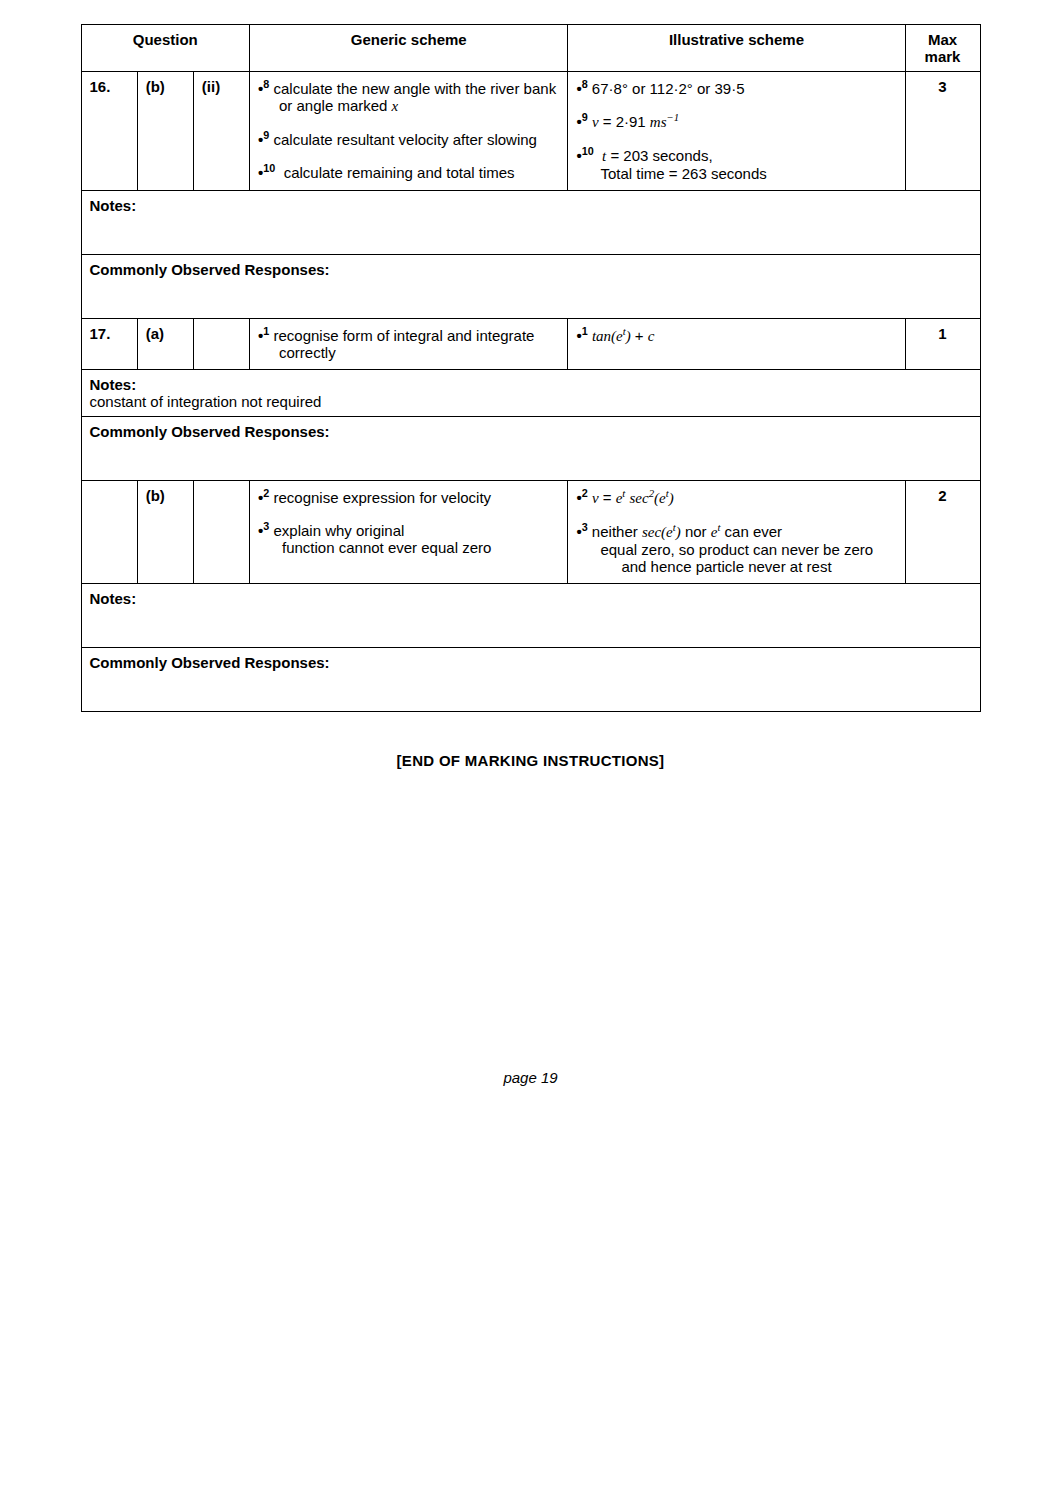| Question | Generic scheme | Illustrative scheme | Max mark |
| --- | --- | --- | --- |
| 16. | (b) | (ii) | • 8 calculate the new angle with the river bank or angle marked x • 9 calculate resultant velocity after slowing • 10 calculate remaining and total times | • 8 67·8° or 112·2° or 39·5 • 9 v = 2·91 ms −1 • 10 t = 203 seconds, Total time = 263 seconds | 3 |
| Notes: |
| Commonly Observed Responses: |
| 17. | (a) | | • 1 recognise form of integral and integrate correctly | • 1 tan (e t ) + c | 1 |
| Notes: constant of integration not required |
| Commonly Observed Responses: |
| | (b) | | • 2 recognise expression for velocity • 3 explain why original function cannot ever equal zero | • 2 v = e t sec 2 (e t ) • 3 neither sec (e t ) nor e t can ever equal zero, so product can never be zero and hence particle never at rest | 2 |
| Notes: |
| Commonly Observed Responses: |
[END OF MARKING INSTRUCTIONS]
page 19